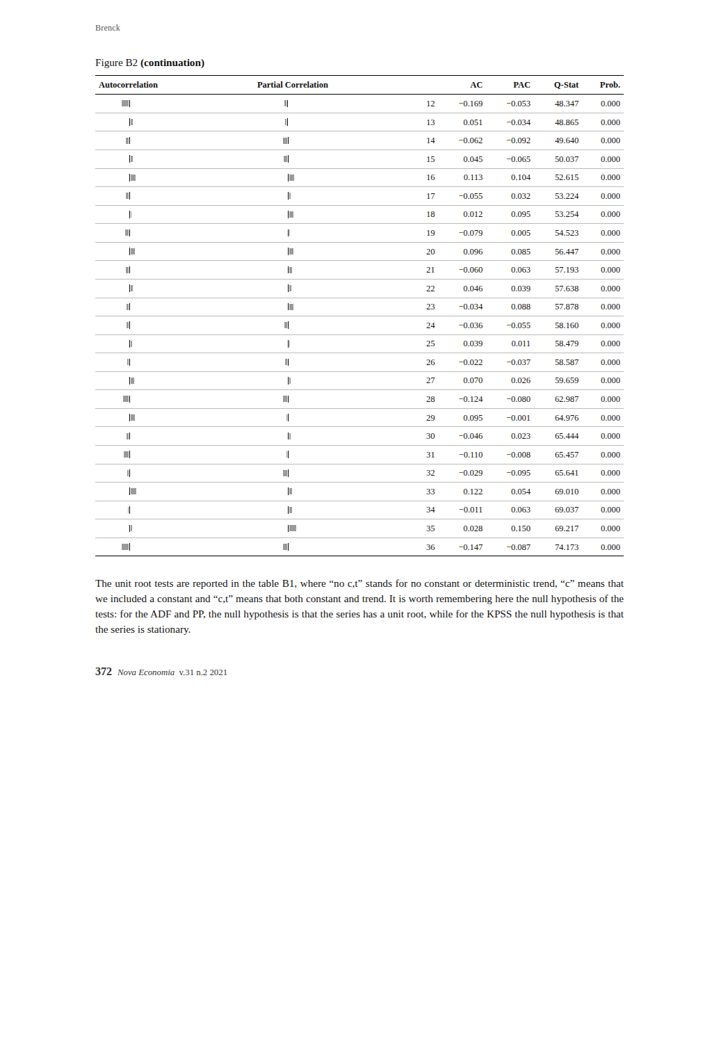Brenck
Figure B2 (continuation)
| Autocorrelation | Partial Correlation | | AC | PAC | Q-Stat | Prob. |
| --- | --- | --- | --- | --- | --- | --- |
| | | 12 | −0.169 | −0.053 | 48.347 | 0.000 |
| | | 13 | 0.051 | −0.034 | 48.865 | 0.000 |
| | | 14 | −0.062 | −0.092 | 49.640 | 0.000 |
| | | 15 | 0.045 | −0.065 | 50.037 | 0.000 |
| | | 16 | 0.113 | 0.104 | 52.615 | 0.000 |
| | | 17 | −0.055 | 0.032 | 53.224 | 0.000 |
| | | 18 | 0.012 | 0.095 | 53.254 | 0.000 |
| | | 19 | −0.079 | 0.005 | 54.523 | 0.000 |
| | | 20 | 0.096 | 0.085 | 56.447 | 0.000 |
| | | 21 | −0.060 | 0.063 | 57.193 | 0.000 |
| | | 22 | 0.046 | 0.039 | 57.638 | 0.000 |
| | | 23 | −0.034 | 0.088 | 57.878 | 0.000 |
| | | 24 | −0.036 | −0.055 | 58.160 | 0.000 |
| | | 25 | 0.039 | 0.011 | 58.479 | 0.000 |
| | | 26 | −0.022 | −0.037 | 58.587 | 0.000 |
| | | 27 | 0.070 | 0.026 | 59.659 | 0.000 |
| | | 28 | −0.124 | −0.080 | 62.987 | 0.000 |
| | | 29 | 0.095 | −0.001 | 64.976 | 0.000 |
| | | 30 | −0.046 | 0.023 | 65.444 | 0.000 |
| | | 31 | −0.110 | −0.008 | 65.457 | 0.000 |
| | | 32 | −0.029 | −0.095 | 65.641 | 0.000 |
| | | 33 | 0.122 | 0.054 | 69.010 | 0.000 |
| | | 34 | −0.011 | 0.063 | 69.037 | 0.000 |
| | | 35 | 0.028 | 0.150 | 69.217 | 0.000 |
| | | 36 | −0.147 | −0.087 | 74.173 | 0.000 |
The unit root tests are reported in the table B1, where “no c,t” stands for no constant or deterministic trend, “c” means that we included a constant and “c,t” means that both constant and trend. It is worth remembering here the null hypothesis of the tests: for the ADF and PP, the null hypothesis is that the series has a unit root, while for the KPSS the null hypothesis is that the series is stationary.
372 Nova Economia v.31 n.2 2021